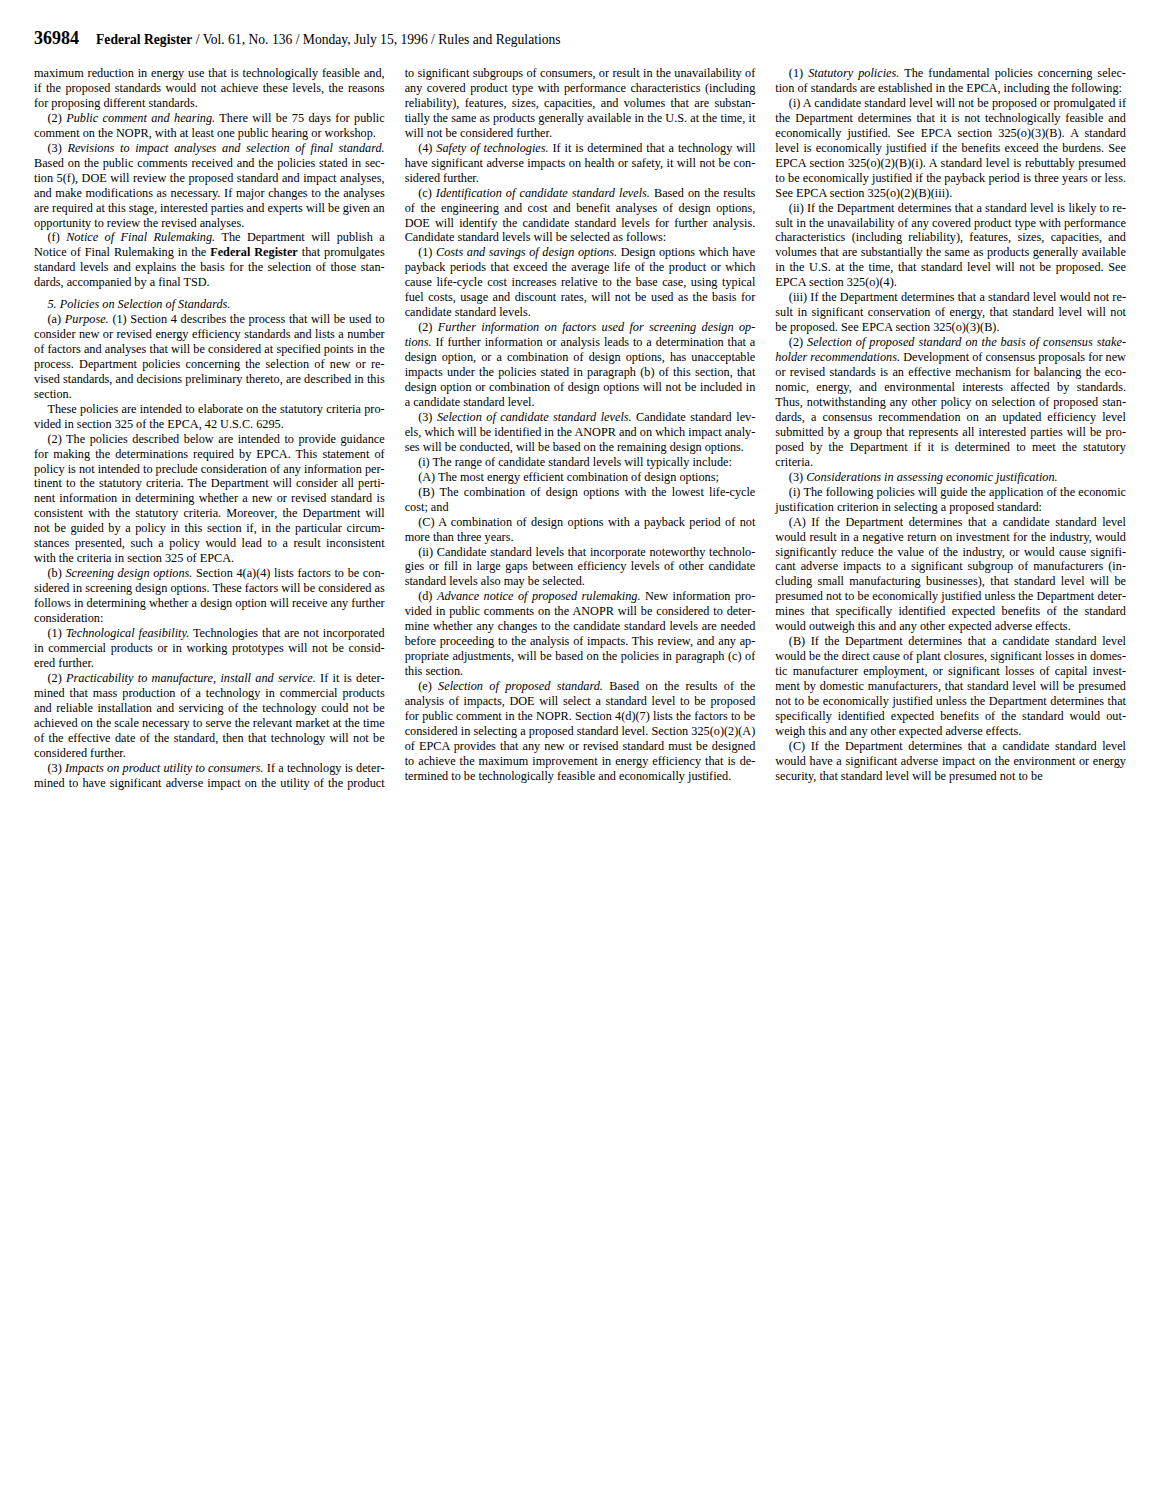36984 Federal Register / Vol. 61, No. 136 / Monday, July 15, 1996 / Rules and Regulations
maximum reduction in energy use that is technologically feasible and, if the proposed standards would not achieve these levels, the reasons for proposing different standards.
(2) Public comment and hearing. There will be 75 days for public comment on the NOPR, with at least one public hearing or workshop.
(3) Revisions to impact analyses and selection of final standard. Based on the public comments received and the policies stated in section 5(f), DOE will review the proposed standard and impact analyses, and make modifications as necessary. If major changes to the analyses are required at this stage, interested parties and experts will be given an opportunity to review the revised analyses.
(f) Notice of Final Rulemaking. The Department will publish a Notice of Final Rulemaking in the Federal Register that promulgates standard levels and explains the basis for the selection of those standards, accompanied by a final TSD.
5. Policies on Selection of Standards.
(a) Purpose. (1) Section 4 describes the process that will be used to consider new or revised energy efficiency standards and lists a number of factors and analyses that will be considered at specified points in the process. Department policies concerning the selection of new or revised standards, and decisions preliminary thereto, are described in this section.
These policies are intended to elaborate on the statutory criteria provided in section 325 of the EPCA, 42 U.S.C. 6295.
(2) The policies described below are intended to provide guidance for making the determinations required by EPCA. This statement of policy is not intended to preclude consideration of any information pertinent to the statutory criteria. The Department will consider all pertinent information in determining whether a new or revised standard is consistent with the statutory criteria. Moreover, the Department will not be guided by a policy in this section if, in the particular circumstances presented, such a policy would lead to a result inconsistent with the criteria in section 325 of EPCA.
(b) Screening design options. Section 4(a)(4) lists factors to be considered in screening design options. These factors will be considered as follows in determining whether a design option will receive any further consideration:
(1) Technological feasibility. Technologies that are not incorporated in commercial products or in working prototypes will not be considered further.
(2) Practicability to manufacture, install and service. If it is determined that mass production of a technology in commercial products and reliable installation and servicing of the technology could not be achieved on the scale necessary to serve the relevant market at the time of the effective date of the standard, then that technology will not be considered further.
(3) Impacts on product utility to consumers. If a technology is determined to have significant adverse impact on the utility of the product to significant subgroups of consumers, or result in the unavailability of any covered product type with performance characteristics (including reliability), features, sizes, capacities, and volumes that are substantially the same as products generally available in the U.S. at the time, it will not be considered further.
(4) Safety of technologies. If it is determined that a technology will have significant adverse impacts on health or safety, it will not be considered further.
(c) Identification of candidate standard levels. Based on the results of the engineering and cost and benefit analyses of design options, DOE will identify the candidate standard levels for further analysis. Candidate standard levels will be selected as follows:
(1) Costs and savings of design options. Design options which have payback periods that exceed the average life of the product or which cause life-cycle cost increases relative to the base case, using typical fuel costs, usage and discount rates, will not be used as the basis for candidate standard levels.
(2) Further information on factors used for screening design options. If further information or analysis leads to a determination that a design option, or a combination of design options, has unacceptable impacts under the policies stated in paragraph (b) of this section, that design option or combination of design options will not be included in a candidate standard level.
(3) Selection of candidate standard levels. Candidate standard levels, which will be identified in the ANOPR and on which impact analyses will be conducted, will be based on the remaining design options.
(i) The range of candidate standard levels will typically include:
(A) The most energy efficient combination of design options;
(B) The combination of design options with the lowest life-cycle cost; and
(C) A combination of design options with a payback period of not more than three years.
(ii) Candidate standard levels that incorporate noteworthy technologies or fill in large gaps between efficiency levels of other candidate standard levels also may be selected.
(d) Advance notice of proposed rulemaking. New information provided in public comments on the ANOPR will be considered to determine whether any changes to the candidate standard levels are needed before proceeding to the analysis of impacts. This review, and any appropriate adjustments, will be based on the policies in paragraph (c) of this section.
(e) Selection of proposed standard. Based on the results of the analysis of impacts, DOE will select a standard level to be proposed for public comment in the NOPR. Section 4(d)(7) lists the factors to be considered in selecting a proposed standard level. Section 325(o)(2)(A) of EPCA provides that any new or revised standard must be designed to achieve the maximum improvement in energy efficiency that is determined to be technologically feasible and economically justified.
(1) Statutory policies. The fundamental policies concerning selection of standards are established in the EPCA, including the following:
(i) A candidate standard level will not be proposed or promulgated if the Department determines that it is not technologically feasible and economically justified. See EPCA section 325(o)(3)(B). A standard level is economically justified if the benefits exceed the burdens. See EPCA section 325(o)(2)(B)(i). A standard level is rebuttably presumed to be economically justified if the payback period is three years or less. See EPCA section 325(o)(2)(B)(iii).
(ii) If the Department determines that a standard level is likely to result in the unavailability of any covered product type with performance characteristics (including reliability), features, sizes, capacities, and volumes that are substantially the same as products generally available in the U.S. at the time, that standard level will not be proposed. See EPCA section 325(o)(4).
(iii) If the Department determines that a standard level would not result in significant conservation of energy, that standard level will not be proposed. See EPCA section 325(o)(3)(B).
(2) Selection of proposed standard on the basis of consensus stakeholder recommendations. Development of consensus proposals for new or revised standards is an effective mechanism for balancing the economic, energy, and environmental interests affected by standards. Thus, notwithstanding any other policy on selection of proposed standards, a consensus recommendation on an updated efficiency level submitted by a group that represents all interested parties will be proposed by the Department if it is determined to meet the statutory criteria.
(3) Considerations in assessing economic justification.
(i) The following policies will guide the application of the economic justification criterion in selecting a proposed standard:
(A) If the Department determines that a candidate standard level would result in a negative return on investment for the industry, would significantly reduce the value of the industry, or would cause significant adverse impacts to a significant subgroup of manufacturers (including small manufacturing businesses), that standard level will be presumed not to be economically justified unless the Department determines that specifically identified expected benefits of the standard would outweigh this and any other expected adverse effects.
(B) If the Department determines that a candidate standard level would be the direct cause of plant closures, significant losses in domestic manufacturer employment, or significant losses of capital investment by domestic manufacturers, that standard level will be presumed not to be economically justified unless the Department determines that specifically identified expected benefits of the standard would outweigh this and any other expected adverse effects.
(C) If the Department determines that a candidate standard level would have a significant adverse impact on the environment or energy security, that standard level will be presumed not to be